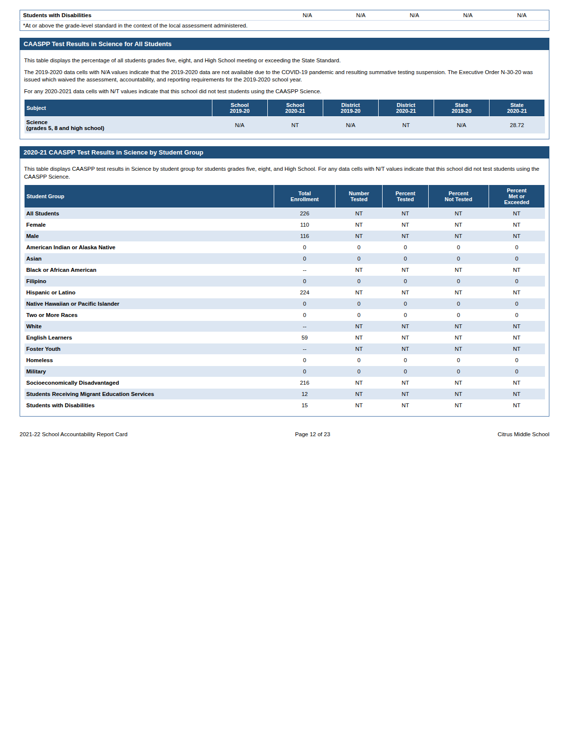| Students with Disabilities | N/A | N/A | N/A | N/A | N/A |
| *At or above the grade-level standard in the context of the local assessment administered. |
CAASPP Test Results in Science for All Students
This table displays the percentage of all students grades five, eight, and High School meeting or exceeding the State Standard.
The 2019-2020 data cells with N/A values indicate that the 2019-2020 data are not available due to the COVID-19 pandemic and resulting summative testing suspension. The Executive Order N-30-20 was issued which waived the assessment, accountability, and reporting requirements for the 2019-2020 school year.
For any 2020-2021 data cells with N/T values indicate that this school did not test students using the CAASPP Science.
| Subject | School 2019-20 | School 2020-21 | District 2019-20 | District 2020-21 | State 2019-20 | State 2020-21 |
| --- | --- | --- | --- | --- | --- | --- |
| Science (grades 5, 8 and high school) | N/A | NT | N/A | NT | N/A | 28.72 |
2020-21 CAASPP Test Results in Science by Student Group
This table displays CAASPP test results in Science by student group for students grades five, eight, and High School. For any data cells with N/T values indicate that this school did not test students using the CAASPP Science.
| Student Group | Total Enrollment | Number Tested | Percent Tested | Percent Not Tested | Percent Met or Exceeded |
| --- | --- | --- | --- | --- | --- |
| All Students | 226 | NT | NT | NT | NT |
| Female | 110 | NT | NT | NT | NT |
| Male | 116 | NT | NT | NT | NT |
| American Indian or Alaska Native | 0 | 0 | 0 | 0 | 0 |
| Asian | 0 | 0 | 0 | 0 | 0 |
| Black or African American | -- | NT | NT | NT | NT |
| Filipino | 0 | 0 | 0 | 0 | 0 |
| Hispanic or Latino | 224 | NT | NT | NT | NT |
| Native Hawaiian or Pacific Islander | 0 | 0 | 0 | 0 | 0 |
| Two or More Races | 0 | 0 | 0 | 0 | 0 |
| White | -- | NT | NT | NT | NT |
| English Learners | 59 | NT | NT | NT | NT |
| Foster Youth | -- | NT | NT | NT | NT |
| Homeless | 0 | 0 | 0 | 0 | 0 |
| Military | 0 | 0 | 0 | 0 | 0 |
| Socioeconomically Disadvantaged | 216 | NT | NT | NT | NT |
| Students Receiving Migrant Education Services | 12 | NT | NT | NT | NT |
| Students with Disabilities | 15 | NT | NT | NT | NT |
2021-22 School Accountability Report Card Page 12 of 23 Citrus Middle School